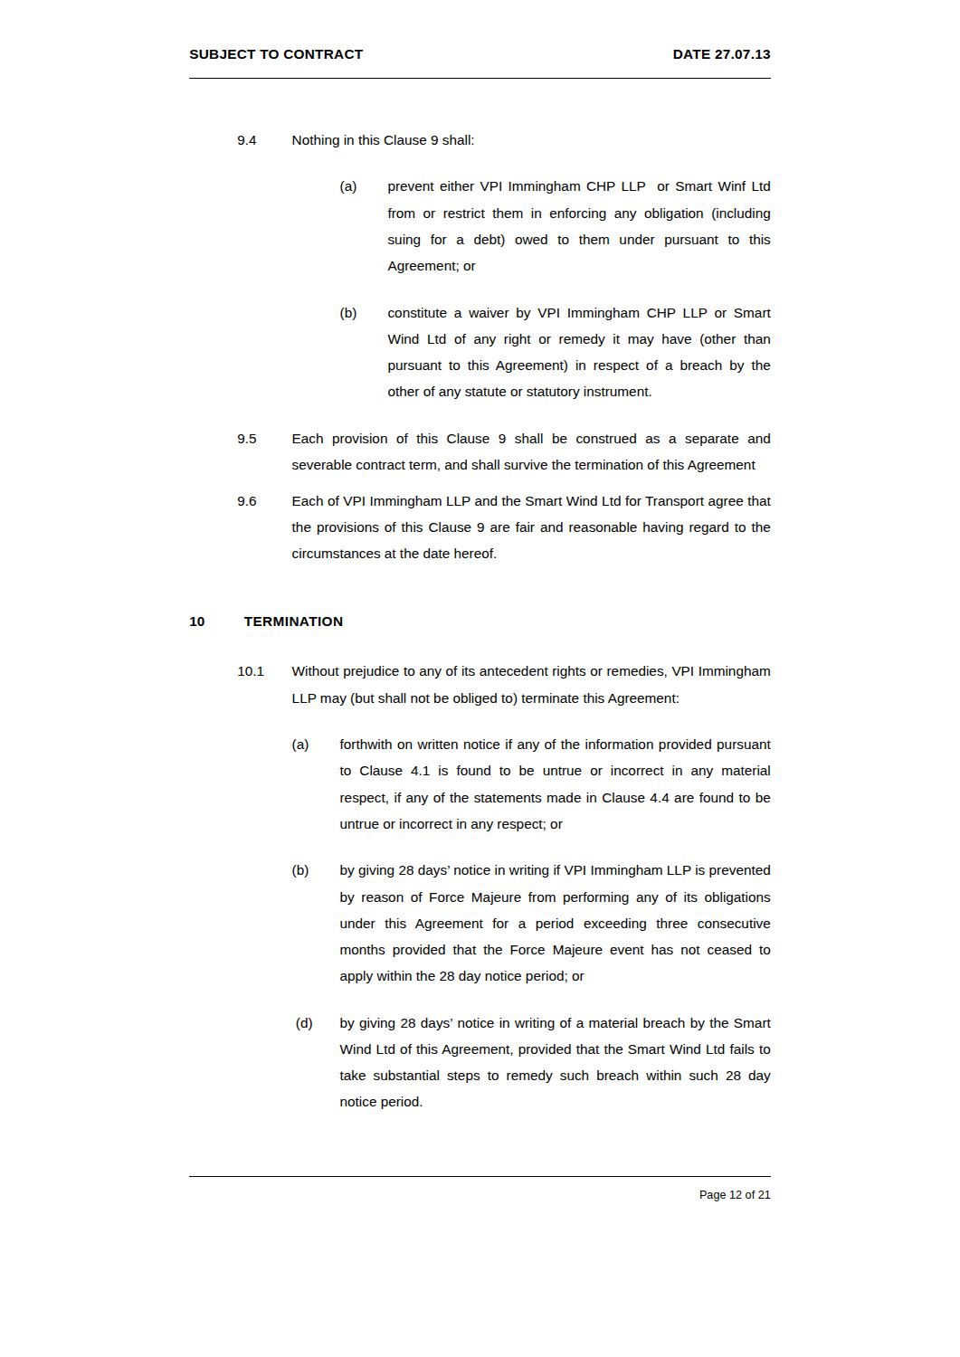SUBJECT TO CONTRACT DATE 27.07.13
9.4
Nothing in this Clause 9 shall:
(a)
prevent either VPI Immingham CHP LLP or Smart Winf Ltd from or restrict them in enforcing any obligation (including suing for a debt) owed to them under pursuant to this Agreement; or
(b)
constitute a waiver by VPI Immingham CHP LLP or Smart Wind Ltd of any right or remedy it may have (other than pursuant to this Agreement) in respect of a breach by the other of any statute or statutory instrument.
9.5
Each provision of this Clause 9 shall be construed as a separate and severable contract term, and shall survive the termination of this Agreement
9.6
Each of VPI Immingham LLP and the Smart Wind Ltd for Transport agree that the provisions of this Clause 9 are fair and reasonable having regard to the circumstances at the date hereof.
10 TERMINATION
10.1
Without prejudice to any of its antecedent rights or remedies, VPI Immingham LLP may (but shall not be obliged to) terminate this Agreement:
(a)
forthwith on written notice if any of the information provided pursuant to Clause 4.1 is found to be untrue or incorrect in any material respect, if any of the statements made in Clause 4.4 are found to be untrue or incorrect in any respect; or
(b)
by giving 28 days’ notice in writing if VPI Immingham LLP is prevented by reason of Force Majeure from performing any of its obligations under this Agreement for a period exceeding three consecutive months provided that the Force Majeure event has not ceased to apply within the 28 day notice period; or
(d)
by giving 28 days’ notice in writing of a material breach by the Smart Wind Ltd of this Agreement, provided that the Smart Wind Ltd fails to take substantial steps to remedy such breach within such 28 day notice period.
Page 12 of 21